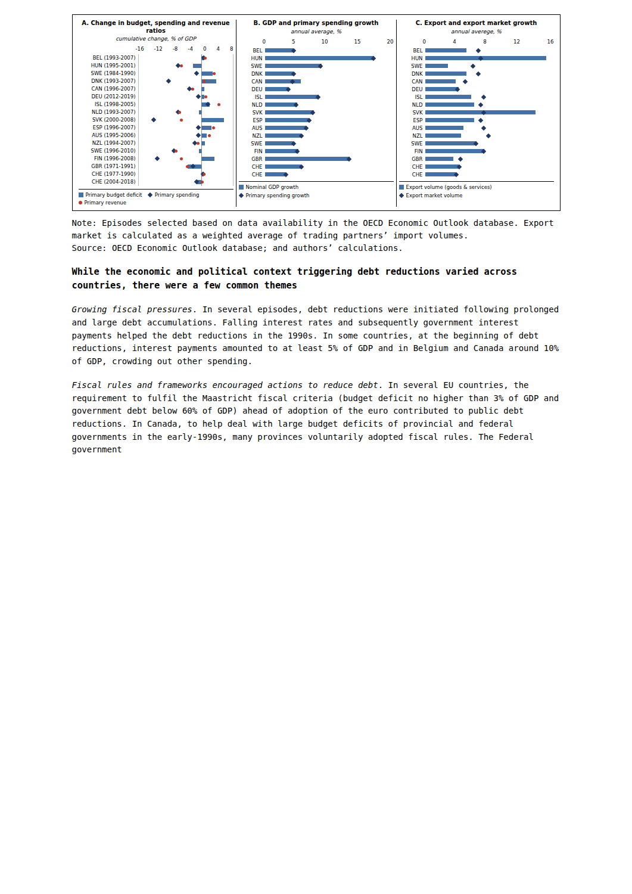A. Change in budget, spending and revenue ratios
cumulative change, % of GDP
-16-12-8-4048
BEL (1993-2007)
HUN (1995-2001)
SWE (1984-1990)
DNK (1993-2007)
CAN (1996-2007)
DEU (2012-2019)
ISL (1998-2005)
NLD (1993-2007)
SVK (2000-2008)
ESP (1996-2007)
AUS (1995-2006)
NZL (1994-2007)
SWE (1996-2010)
FIN (1996-2008)
GBR (1971-1991)
CHE (1977-1990)
CHE (2004-2018)
Primary budget deficit Primary spending
Primary revenue
B. GDP and primary spending growth
annual average, %
05101520
BEL
HUN
SWE
DNK
CAN
DEU
ISL
NLD
SVK
ESP
AUS
NZL
SWE
FIN
GBR
CHE
CHE
Nominal GDP growth
Primary spending growth
C. Export and export market growth
annual averege, %
0481216
BEL
HUN
SWE
DNK
CAN
DEU
ISL
NLD
SVK
ESP
AUS
NZL
SWE
FIN
GBR
CHE
CHE
Export volume (goods & services)
Export market volume
Note: Episodes selected based on data availability in the OECD Economic Outlook database. Export market is calculated as a weighted average of trading partners’ import volumes.
Source: OECD Economic Outlook database; and authors’ calculations.
While the economic and political context triggering debt reductions varied across countries, there were a few common themes
Growing fiscal pressures. In several episodes, debt reductions were initiated following prolonged and large debt accumulations. Falling interest rates and subsequently government interest payments helped the debt reductions in the 1990s. In some countries, at the beginning of debt reductions, interest payments amounted to at least 5% of GDP and in Belgium and Canada around 10% of GDP, crowding out other spending.
Fiscal rules and frameworks encouraged actions to reduce debt. In several EU countries, the requirement to fulfil the Maastricht fiscal criteria (budget deficit no higher than 3% of GDP and government debt below 60% of GDP) ahead of adoption of the euro contributed to public debt reductions. In Canada, to help deal with large budget deficits of provincial and federal governments in the early-1990s, many provinces voluntarily adopted fiscal rules. The Federal government